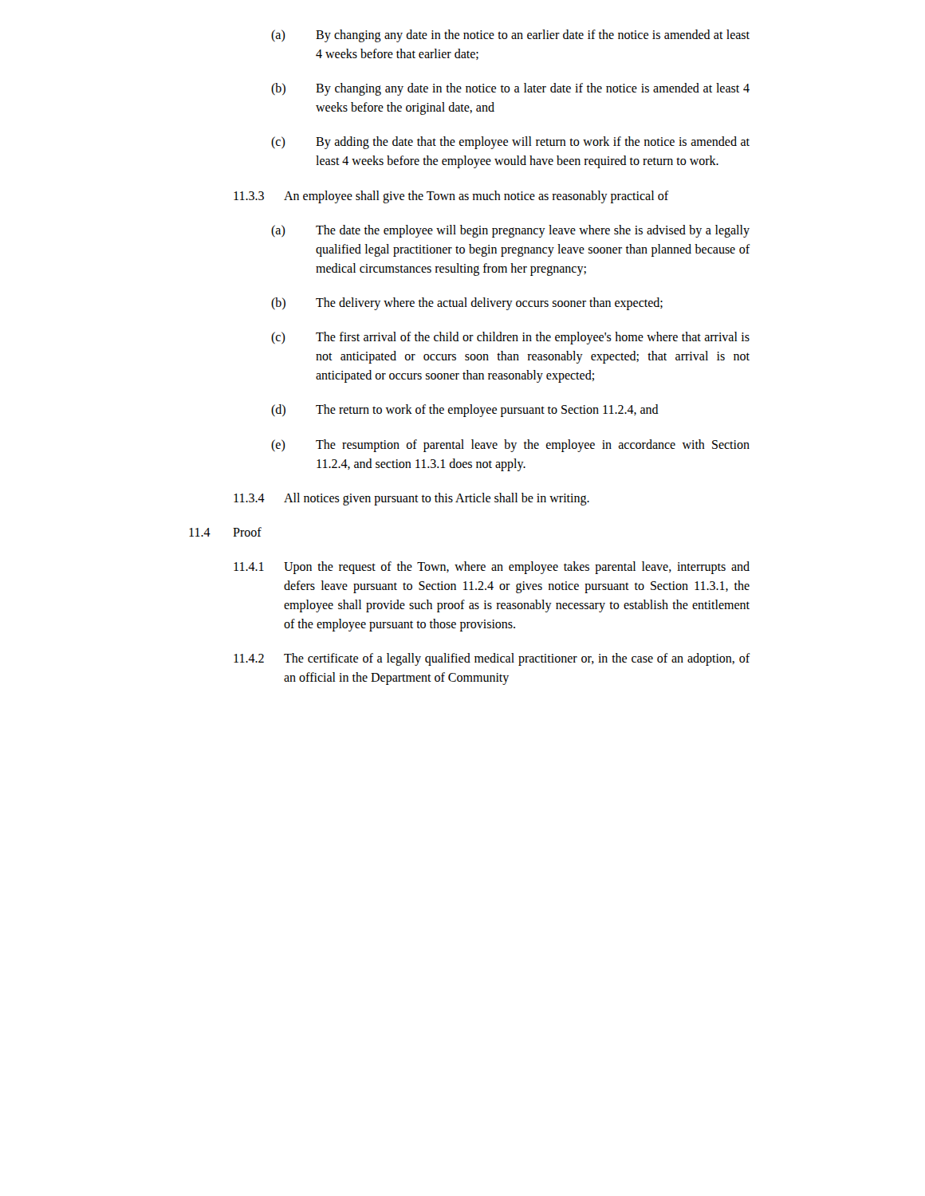(a) By changing any date in the notice to an earlier date if the notice is amended at least 4 weeks before that earlier date;
(b) By changing any date in the notice to a later date if the notice is amended at least 4 weeks before the original date, and
(c) By adding the date that the employee will return to work if the notice is amended at least 4 weeks before the employee would have been required to return to work.
11.3.3 An employee shall give the Town as much notice as reasonably practical of
(a) The date the employee will begin pregnancy leave where she is advised by a legally qualified legal practitioner to begin pregnancy leave sooner than planned because of medical circumstances resulting from her pregnancy;
(b) The delivery where the actual delivery occurs sooner than expected;
(c) The first arrival of the child or children in the employee's home where that arrival is not anticipated or occurs soon than reasonably expected; that arrival is not anticipated or occurs sooner than reasonably expected;
(d) The return to work of the employee pursuant to Section 11.2.4, and
(e) The resumption of parental leave by the employee in accordance with Section 11.2.4, and section 11.3.1 does not apply.
11.3.4 All notices given pursuant to this Article shall be in writing.
11.4 Proof
11.4.1 Upon the request of the Town, where an employee takes parental leave, interrupts and defers leave pursuant to Section 11.2.4 or gives notice pursuant to Section 11.3.1, the employee shall provide such proof as is reasonably necessary to establish the entitlement of the employee pursuant to those provisions.
11.4.2 The certificate of a legally qualified medical practitioner or, in the case of an adoption, of an official in the Department of Community